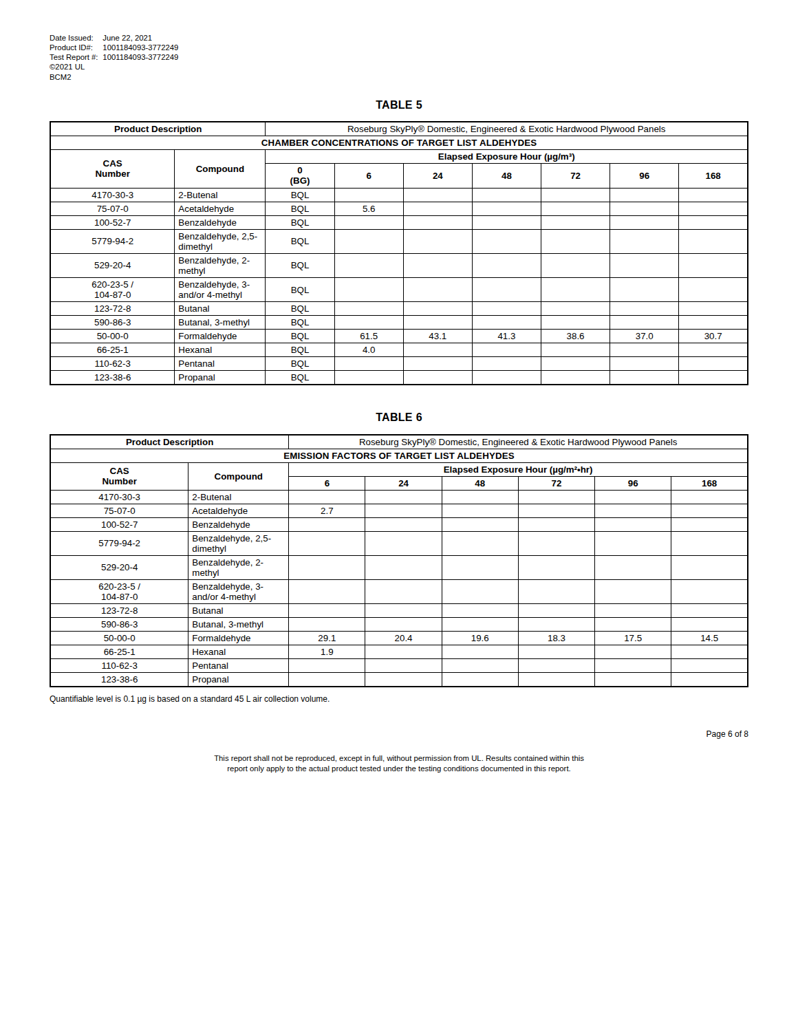| Date Issued: | June 22, 2021 |
| Product ID#: | 1001184093-3772249 |
| Test Report #: | 1001184093-3772249 |
| ©2021 UL | |
| BCM2 | |
TABLE 5
| Product Description | Roseburg SkyPly® Domestic, Engineered & Exotic Hardwood Plywood Panels |
| CHAMBER CONCENTRATIONS OF TARGET LIST ALDEHYDES |
| CAS Number | Compound | Elapsed Exposure Hour (µg/m³) |
| 0 (BG) | 6 | 24 | 48 | 72 | 96 | 168 |
| 4170-30-3 | 2-Butenal | BQL | | | | | | |
| 75-07-0 | Acetaldehyde | BQL | 5.6 | | | | | |
| 100-52-7 | Benzaldehyde | BQL | | | | | | |
| 5779-94-2 | Benzaldehyde, 2,5-dimethyl | BQL | | | | | | |
| 529-20-4 | Benzaldehyde, 2-methyl | BQL | | | | | | |
| 620-23-5 / 104-87-0 | Benzaldehyde, 3- and/or 4-methyl | BQL | | | | | | |
| 123-72-8 | Butanal | BQL | | | | | | |
| 590-86-3 | Butanal, 3-methyl | BQL | | | | | | |
| 50-00-0 | Formaldehyde | BQL | 61.5 | 43.1 | 41.3 | 38.6 | 37.0 | 30.7 |
| 66-25-1 | Hexanal | BQL | 4.0 | | | | | |
| 110-62-3 | Pentanal | BQL | | | | | | |
| 123-38-6 | Propanal | BQL | | | | | | |
TABLE 6
| Product Description | Roseburg SkyPly® Domestic, Engineered & Exotic Hardwood Plywood Panels |
| EMISSION FACTORS OF TARGET LIST ALDEHYDES |
| CAS Number | Compound | Elapsed Exposure Hour (µg/m²•hr) |
| 6 | 24 | 48 | 72 | 96 | 168 |
| 4170-30-3 | 2-Butenal | | | | | | |
| 75-07-0 | Acetaldehyde | 2.7 | | | | | |
| 100-52-7 | Benzaldehyde | | | | | | |
| 5779-94-2 | Benzaldehyde, 2,5-dimethyl | | | | | | |
| 529-20-4 | Benzaldehyde, 2-methyl | | | | | | |
| 620-23-5 / 104-87-0 | Benzaldehyde, 3- and/or 4-methyl | | | | | | |
| 123-72-8 | Butanal | | | | | | |
| 590-86-3 | Butanal, 3-methyl | | | | | | |
| 50-00-0 | Formaldehyde | 29.1 | 20.4 | 19.6 | 18.3 | 17.5 | 14.5 |
| 66-25-1 | Hexanal | 1.9 | | | | | |
| 110-62-3 | Pentanal | | | | | | |
| 123-38-6 | Propanal | | | | | | |
Quantifiable level is 0.1 µg is based on a standard 45 L air collection volume.
Page 6 of 8
This report shall not be reproduced, except in full, without permission from UL. Results contained within this
report only apply to the actual product tested under the testing conditions documented in this report.